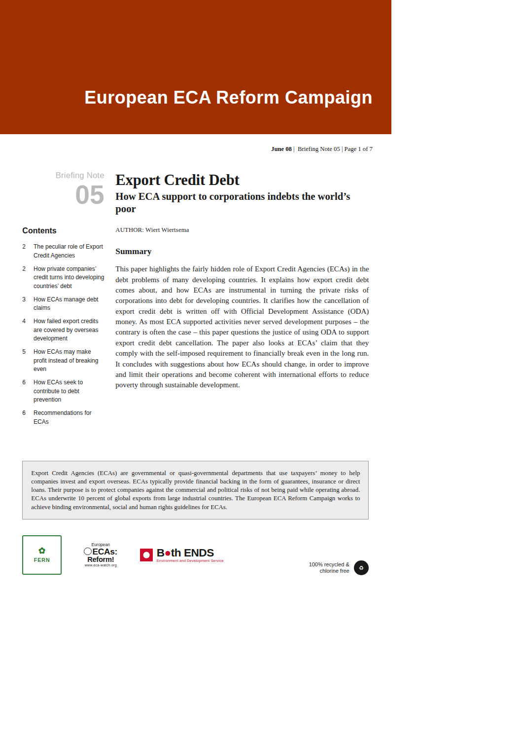European ECA Reform Campaign
June 08 | Briefing Note 05 | Page 1 of 7
Briefing Note 05
Contents
2 The peculiar role of Export Credit Agencies
2 How private companies’ credit turns into developing countries’ debt
3 How ECAs manage debt claims
4 How failed export credits are covered by overseas development
5 How ECAs may make profit instead of breaking even
6 How ECAs seek to contribute to debt prevention
6 Recommendations for ECAs
Export Credit Debt
How ECA support to corporations indebts the world’s poor
AUTHOR: Wiert Wiertsema
Summary
This paper highlights the fairly hidden role of Export Credit Agencies (ECAs) in the debt problems of many developing countries. It explains how export credit debt comes about, and how ECAs are instrumental in turning the private risks of corporations into debt for developing countries. It clarifies how the cancellation of export credit debt is written off with Official Development Assistance (ODA) money. As most ECA supported activities never served development purposes – the contrary is often the case – this paper questions the justice of using ODA to support export credit debt cancellation. The paper also looks at ECAs’ claim that they comply with the self-imposed requirement to financially break even in the long run. It concludes with suggestions about how ECAs should change, in order to improve and limit their operations and become coherent with international efforts to reduce poverty through sustainable development.
Export Credit Agencies (ECAs) are governmental or quasi-governmental departments that use taxpayers’ money to help companies invest and export overseas. ECAs typically provide financial backing in the form of guarantees, insurance or direct loans. Their purpose is to protect companies against the commercial and political risks of not being paid while operating abroad. ECAs underwrite 10 percent of global exports from large industrial countries. The European ECA Reform Campaign works to achieve binding environmental, social and human rights guidelines for ECAs.
✿ FERN
European ECAs: Reform! www.eca-watch.org
B●th ENDS
Environment and Development Service
100% recycled &
chlorine free
♻